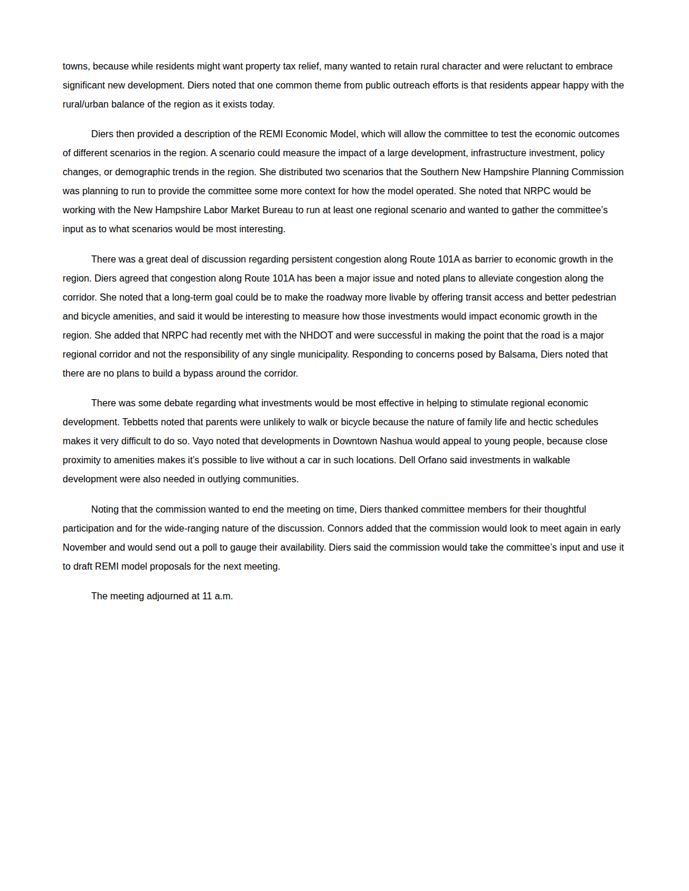towns, because while residents might want property tax relief, many wanted to retain rural character and were reluctant to embrace significant new development. Diers noted that one common theme from public outreach efforts is that residents appear happy with the rural/urban balance of the region as it exists today.
Diers then provided a description of the REMI Economic Model, which will allow the committee to test the economic outcomes of different scenarios in the region. A scenario could measure the impact of a large development, infrastructure investment, policy changes, or demographic trends in the region. She distributed two scenarios that the Southern New Hampshire Planning Commission was planning to run to provide the committee some more context for how the model operated. She noted that NRPC would be working with the New Hampshire Labor Market Bureau to run at least one regional scenario and wanted to gather the committee’s input as to what scenarios would be most interesting.
There was a great deal of discussion regarding persistent congestion along Route 101A as barrier to economic growth in the region. Diers agreed that congestion along Route 101A has been a major issue and noted plans to alleviate congestion along the corridor. She noted that a long-term goal could be to make the roadway more livable by offering transit access and better pedestrian and bicycle amenities, and said it would be interesting to measure how those investments would impact economic growth in the region. She added that NRPC had recently met with the NHDOT and were successful in making the point that the road is a major regional corridor and not the responsibility of any single municipality. Responding to concerns posed by Balsama, Diers noted that there are no plans to build a bypass around the corridor.
There was some debate regarding what investments would be most effective in helping to stimulate regional economic development. Tebbetts noted that parents were unlikely to walk or bicycle because the nature of family life and hectic schedules makes it very difficult to do so. Vayo noted that developments in Downtown Nashua would appeal to young people, because close proximity to amenities makes it’s possible to live without a car in such locations. Dell Orfano said investments in walkable development were also needed in outlying communities.
Noting that the commission wanted to end the meeting on time, Diers thanked committee members for their thoughtful participation and for the wide-ranging nature of the discussion. Connors added that the commission would look to meet again in early November and would send out a poll to gauge their availability. Diers said the commission would take the committee’s input and use it to draft REMI model proposals for the next meeting.
The meeting adjourned at 11 a.m.